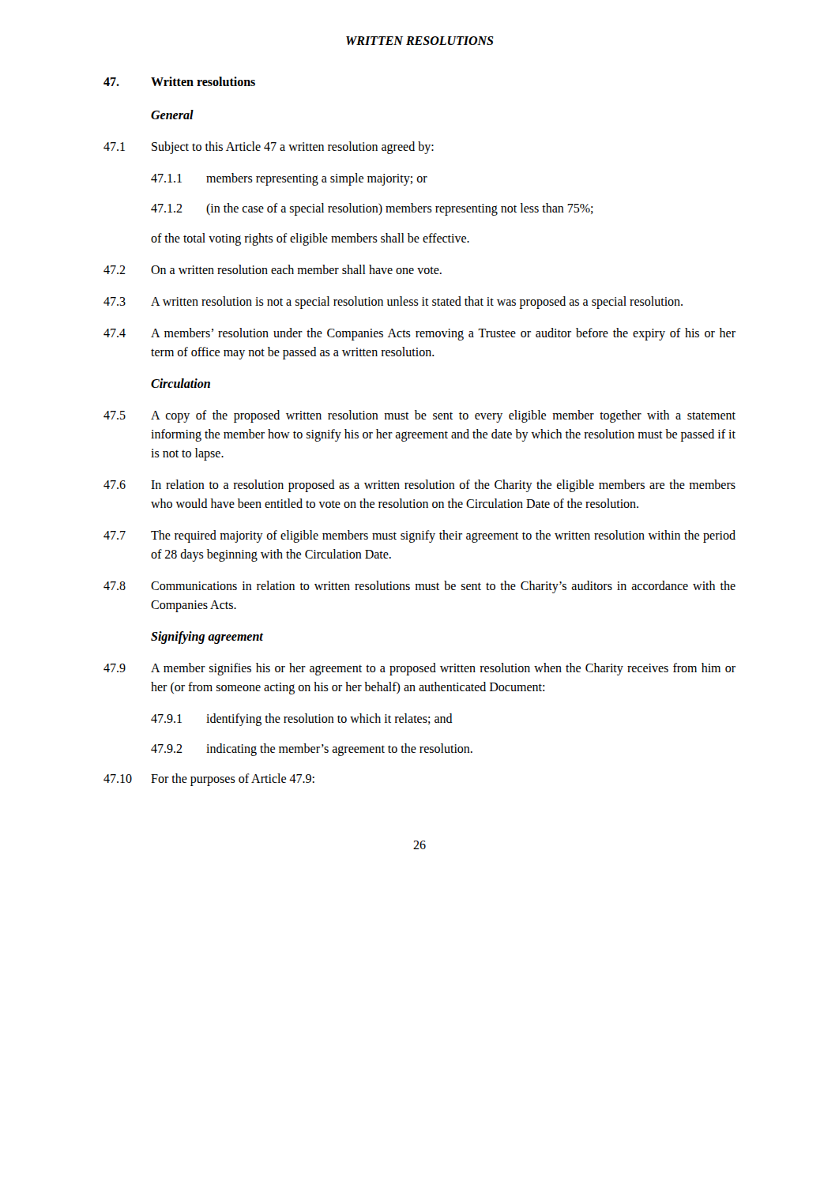WRITTEN RESOLUTIONS
47. Written resolutions
General
47.1
Subject to this Article 47 a written resolution agreed by:
47.1.1
members representing a simple majority; or
47.1.2
(in the case of a special resolution) members representing not less than 75%;
of the total voting rights of eligible members shall be effective.
47.2
On a written resolution each member shall have one vote.
47.3
A written resolution is not a special resolution unless it stated that it was proposed as a special resolution.
47.4
A members’ resolution under the Companies Acts removing a Trustee or auditor before the expiry of his or her term of office may not be passed as a written resolution.
Circulation
47.5
A copy of the proposed written resolution must be sent to every eligible member together with a statement informing the member how to signify his or her agreement and the date by which the resolution must be passed if it is not to lapse.
47.6
In relation to a resolution proposed as a written resolution of the Charity the eligible members are the members who would have been entitled to vote on the resolution on the Circulation Date of the resolution.
47.7
The required majority of eligible members must signify their agreement to the written resolution within the period of 28 days beginning with the Circulation Date.
47.8
Communications in relation to written resolutions must be sent to the Charity’s auditors in accordance with the Companies Acts.
Signifying agreement
47.9
A member signifies his or her agreement to a proposed written resolution when the Charity receives from him or her (or from someone acting on his or her behalf) an authenticated Document:
47.9.1
identifying the resolution to which it relates; and
47.9.2
indicating the member’s agreement to the resolution.
47.10
For the purposes of Article 47.9:
26